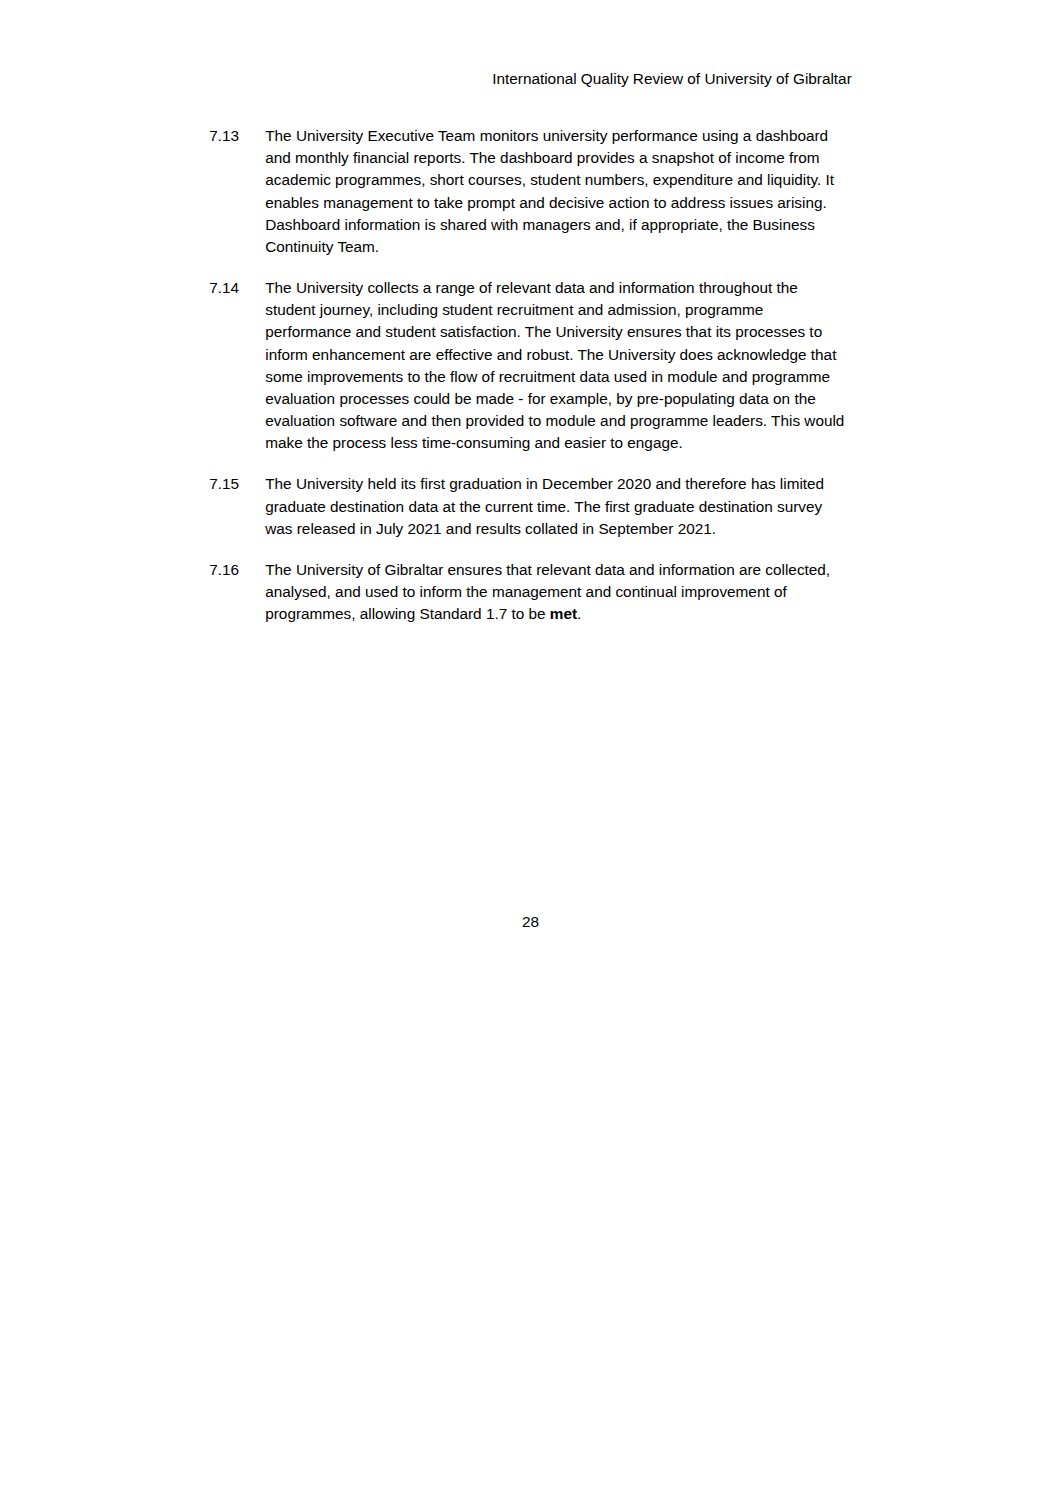International Quality Review of University of Gibraltar
7.13
The University Executive Team monitors university performance using a dashboard and monthly financial reports. The dashboard provides a snapshot of income from academic programmes, short courses, student numbers, expenditure and liquidity. It enables management to take prompt and decisive action to address issues arising. Dashboard information is shared with managers and, if appropriate, the Business Continuity Team.
7.14
The University collects a range of relevant data and information throughout the student journey, including student recruitment and admission, programme performance and student satisfaction. The University ensures that its processes to inform enhancement are effective and robust. The University does acknowledge that some improvements to the flow of recruitment data used in module and programme evaluation processes could be made - for example, by pre-populating data on the evaluation software and then provided to module and programme leaders. This would make the process less time-consuming and easier to engage.
7.15
The University held its first graduation in December 2020 and therefore has limited graduate destination data at the current time. The first graduate destination survey was released in July 2021 and results collated in September 2021.
7.16
The University of Gibraltar ensures that relevant data and information are collected, analysed, and used to inform the management and continual improvement of programmes, allowing Standard 1.7 to be met.
28